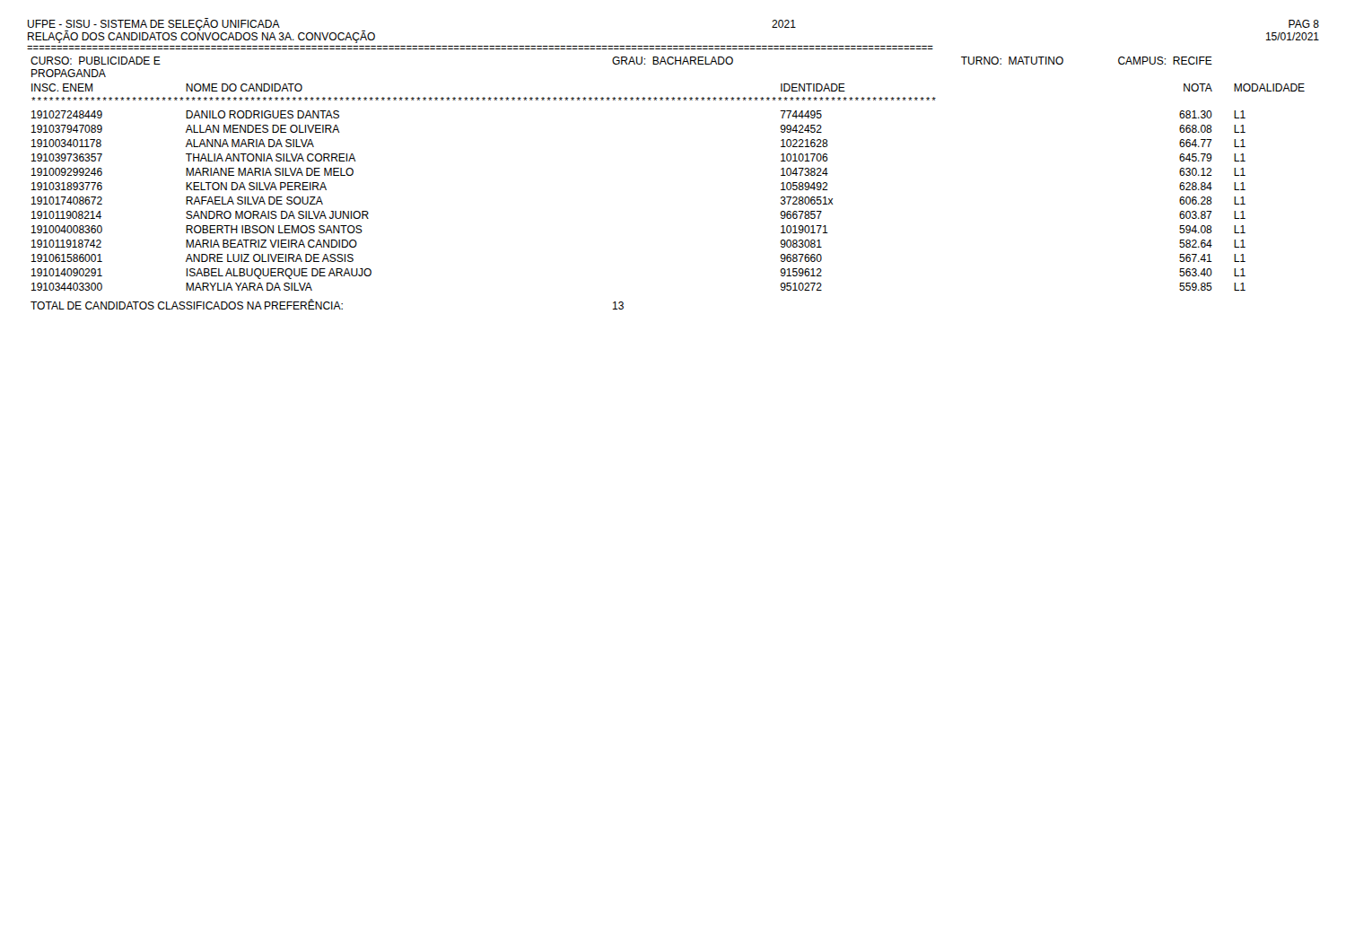UFPE - SISU - SISTEMA DE SELEÇÃO UNIFICADA
2021
PAG 8
RELAÇÃO DOS CANDIDATOS CONVOCADOS NA 3A. CONVOCAÇÃO
15/01/2021
=========================================================================================================================================================
| CURSO: PUBLICIDADE E PROPAGANDA | | GRAU: BACHARELADO | | TURNO: MATUTINO | CAMPUS: RECIFE | |
| INSC. ENEM | NOME DO CANDIDATO | | IDENTIDADE | | NOTA | MODALIDADE |
| ********************************************************************************************************************************************************* |
| 191027248449 | DANILO RODRIGUES DANTAS | | 7744495 | | 681.30 | L1 |
| 191037947089 | ALLAN MENDES DE OLIVEIRA | | 9942452 | | 668.08 | L1 |
| 191003401178 | ALANNA MARIA DA SILVA | | 10221628 | | 664.77 | L1 |
| 191039736357 | THALIA ANTONIA SILVA CORREIA | | 10101706 | | 645.79 | L1 |
| 191009299246 | MARIANE MARIA SILVA DE MELO | | 10473824 | | 630.12 | L1 |
| 191031893776 | KELTON DA SILVA PEREIRA | | 10589492 | | 628.84 | L1 |
| 191017408672 | RAFAELA SILVA DE SOUZA | | 37280651x | | 606.28 | L1 |
| 191011908214 | SANDRO MORAIS DA SILVA JUNIOR | | 9667857 | | 603.87 | L1 |
| 191004008360 | ROBERTH IBSON LEMOS SANTOS | | 10190171 | | 594.08 | L1 |
| 191011918742 | MARIA BEATRIZ VIEIRA CANDIDO | | 9083081 | | 582.64 | L1 |
| 191061586001 | ANDRE LUIZ OLIVEIRA DE ASSIS | | 9687660 | | 567.41 | L1 |
| 191014090291 | ISABEL ALBUQUERQUE DE ARAUJO | | 9159612 | | 563.40 | L1 |
| 191034403300 | MARYLIA YARA DA SILVA | | 9510272 | | 559.85 | L1 |
| TOTAL DE CANDIDATOS CLASSIFICADOS NA PREFERÊNCIA: | 13 | | | | |